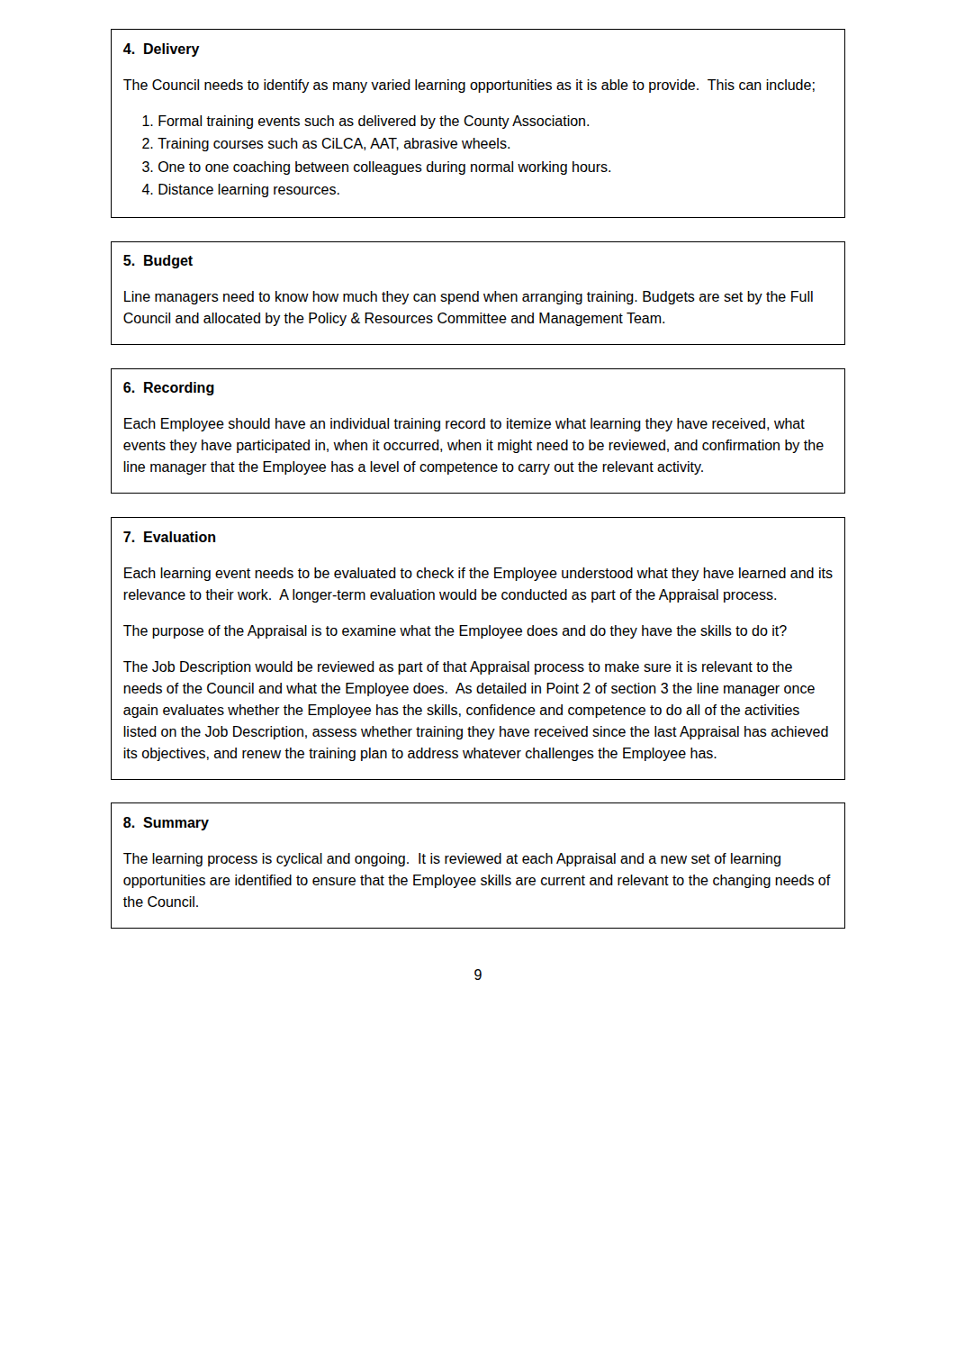4. Delivery
The Council needs to identify as many varied learning opportunities as it is able to provide. This can include;
Formal training events such as delivered by the County Association.
Training courses such as CiLCA, AAT, abrasive wheels.
One to one coaching between colleagues during normal working hours.
Distance learning resources.
5. Budget
Line managers need to know how much they can spend when arranging training. Budgets are set by the Full Council and allocated by the Policy & Resources Committee and Management Team.
6. Recording
Each Employee should have an individual training record to itemize what learning they have received, what events they have participated in, when it occurred, when it might need to be reviewed, and confirmation by the line manager that the Employee has a level of competence to carry out the relevant activity.
7. Evaluation
Each learning event needs to be evaluated to check if the Employee understood what they have learned and its relevance to their work. A longer-term evaluation would be conducted as part of the Appraisal process.
The purpose of the Appraisal is to examine what the Employee does and do they have the skills to do it?
The Job Description would be reviewed as part of that Appraisal process to make sure it is relevant to the needs of the Council and what the Employee does. As detailed in Point 2 of section 3 the line manager once again evaluates whether the Employee has the skills, confidence and competence to do all of the activities listed on the Job Description, assess whether training they have received since the last Appraisal has achieved its objectives, and renew the training plan to address whatever challenges the Employee has.
8. Summary
The learning process is cyclical and ongoing. It is reviewed at each Appraisal and a new set of learning opportunities are identified to ensure that the Employee skills are current and relevant to the changing needs of the Council.
9